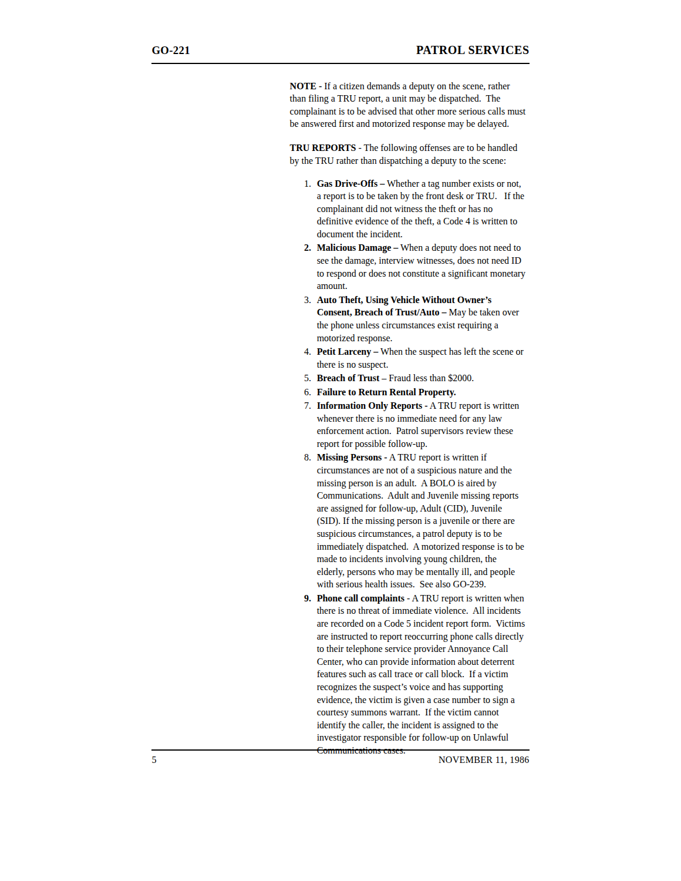GO-221
PATROL SERVICES
NOTE - If a citizen demands a deputy on the scene, rather than filing a TRU report, a unit may be dispatched. The complainant is to be advised that other more serious calls must be answered first and motorized response may be delayed.
TRU REPORTS - The following offenses are to be handled by the TRU rather than dispatching a deputy to the scene:
Gas Drive-Offs – Whether a tag number exists or not, a report is to be taken by the front desk or TRU. If the complainant did not witness the theft or has no definitive evidence of the theft, a Code 4 is written to document the incident.
Malicious Damage – When a deputy does not need to see the damage, interview witnesses, does not need ID to respond or does not constitute a significant monetary amount.
Auto Theft, Using Vehicle Without Owner’s Consent, Breach of Trust/Auto – May be taken over the phone unless circumstances exist requiring a motorized response.
Petit Larceny – When the suspect has left the scene or there is no suspect.
Breach of Trust – Fraud less than $2000.
Failure to Return Rental Property.
Information Only Reports - A TRU report is written whenever there is no immediate need for any law enforcement action. Patrol supervisors review these report for possible follow-up.
Missing Persons - A TRU report is written if circumstances are not of a suspicious nature and the missing person is an adult. A BOLO is aired by Communications. Adult and Juvenile missing reports are assigned for follow-up, Adult (CID), Juvenile (SID). If the missing person is a juvenile or there are suspicious circumstances, a patrol deputy is to be immediately dispatched. A motorized response is to be made to incidents involving young children, the elderly, persons who may be mentally ill, and people with serious health issues. See also GO-239.
Phone call complaints - A TRU report is written when there is no threat of immediate violence. All incidents are recorded on a Code 5 incident report form. Victims are instructed to report reoccurring phone calls directly to their telephone service provider Annoyance Call Center, who can provide information about deterrent features such as call trace or call block. If a victim recognizes the suspect’s voice and has supporting evidence, the victim is given a case number to sign a courtesy summons warrant. If the victim cannot identify the caller, the incident is assigned to the investigator responsible for follow-up on Unlawful Communications cases.
5
NOVEMBER 11, 1986